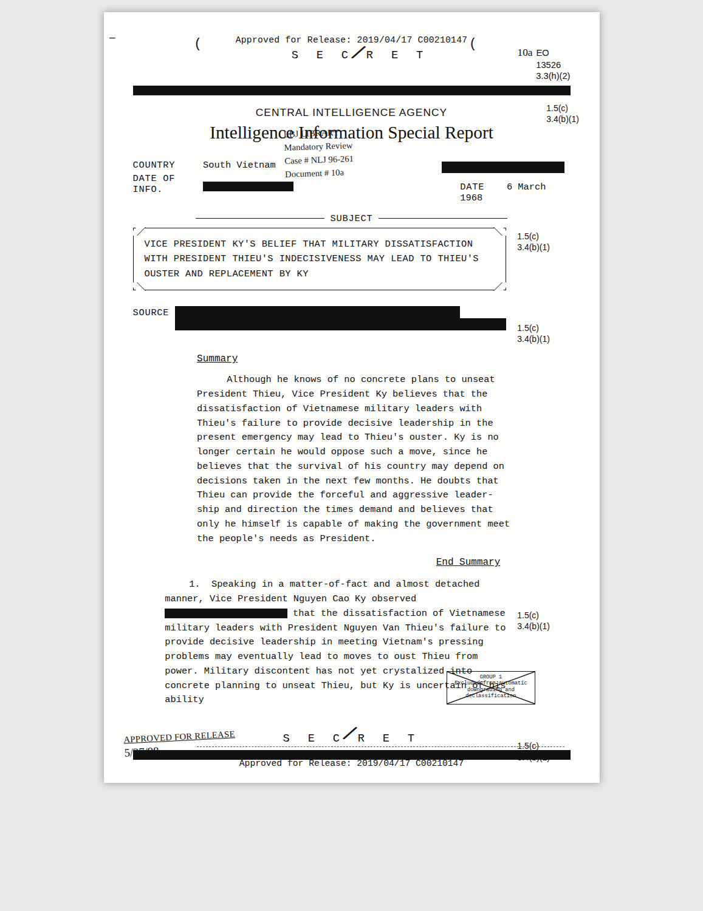Approved for Release: 2019/04/17 C00210147
—
(
(
/ S E C R E T
10a EO
13526
3.3(h)(2)
CENTRAL INTELLIGENCE AGENCY
Intelligence Information Special Report
1.5(c)
3.4(b)(1)
LBJ LIBRARY
Mandatory Review
Case # NLJ 96-261
Document # 10a
| COUNTRY | South Vietnam | | |
| DATE OF INFO. | | | DATE 6 March 1968 |
SUBJECT
1.5(c)
3.4(b)(1)
VICE PRESIDENT KY'S BELIEF THAT MILITARY DISSATISFACTION
WITH PRESIDENT THIEU'S INDECISIVENESS MAY LEAD TO THIEU'S
OUSTER AND REPLACEMENT BY KY
1.5(c)
3.4(b)(1)
SOURCE
Summary
Although he knows of no concrete plans to unseat President Thieu, Vice President Ky believes that the dissatisfaction of Vietnamese military leaders with Thieu's failure to provide decisive leadership in the present emergency may lead to Thieu's ouster. Ky is no longer certain he would oppose such a move, since he believes that the survival of his country may depend on decisions taken in the next few months. He doubts that Thieu can provide the forceful and aggressive leader- ship and direction the times demand and believes that only he himself is capable of making the government meet the people's needs as President.
End Summary
1.5(c)
3.4(b)(1)
1. Speaking in a matter-of-fact and almost detached manner, Vice President Nguyen Cao Ky observed that the dissatisfaction of Vietnamese military leaders with President Nguyen Van Thieu's failure to provide decisive leadership in meeting Vietnam's pressing problems may eventually lead to moves to oust Thieu from power. Military discontent has not yet crystalized into concrete planning to unseat Thieu, but Ky is uncertain of his ability
GROUP 1
Excluded from automatic
downgrading and
declassification
1.5(c)
3.4(b)(1)
/ S E C R E T
APPROVED FOR RELEASE
5/27/98
Approved for Release: 2019/04/17 C00210147